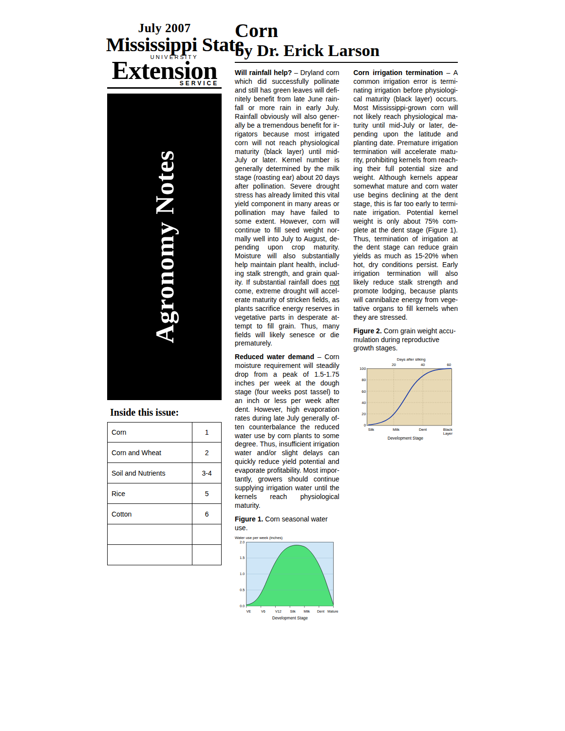July 2007
Mississippi State UNIVERSITY Extension SERVICE
Agronomy Notes
Inside this issue:
| Corn | 1 |
| Corn and Wheat | 2 |
| Soil and Nutrients | 3-4 |
| Rice | 5 |
| Cotton | 6 |
Corn by Dr. Erick Larson
Will rainfall help? – Dryland corn which did successfully pollinate and still has green leaves will definitely benefit from late June rainfall or more rain in early July. Rainfall obviously will also generally be a tremendous benefit for irrigators because most irrigated corn will not reach physiological maturity (black layer) until mid-July or later. Kernel number is generally determined by the milk stage (roasting ear) about 20 days after pollination. Severe drought stress has already limited this vital yield component in many areas or pollination may have failed to some extent. However, corn will continue to fill seed weight normally well into July to August, depending upon crop maturity. Moisture will also substantially help maintain plant health, including stalk strength, and grain quality. If substantial rainfall does not come, extreme drought will accelerate maturity of stricken fields, as plants sacrifice energy reserves in vegetative parts in desperate attempt to fill grain. Thus, many fields will likely senesce or die prematurely.
Reduced water demand – Corn moisture requirement will steadily drop from a peak of 1.5-1.75 inches per week at the dough stage (four weeks post tassel) to an inch or less per week after dent. However, high evaporation rates during late July generally often counterbalance the reduced water use by corn plants to some degree. Thus, insufficient irrigation water and/or slight delays can quickly reduce yield potential and evaporate profitability. Most importantly, growers should continue supplying irrigation water until the kernels reach physiological maturity.
Figure 1. Corn seasonal water use.
Water use per week (inches) 0.0 0.5 1.0 1.5 2.0 VE V6 V12 Silk Milk Dent Mature Development Stage
Corn irrigation termination – A common irrigation error is terminating irrigation before physiological maturity (black layer) occurs. Most Mississippi-grown corn will not likely reach physiological maturity until mid-July or later, depending upon the latitude and planting date. Premature irrigation termination will accelerate maturity, prohibiting kernels from reaching their full potential size and weight. Although kernels appear somewhat mature and corn water use begins declining at the dent stage, this is far too early to terminate irrigation. Potential kernel weight is only about 75% complete at the dent stage (Figure 1). Thus, termination of irrigation at the dent stage can reduce grain yields as much as 15-20% when hot, dry conditions persist. Early irrigation termination will also likely reduce stalk strength and promote lodging, because plants will cannibalize energy from vegetative organs to fill kernels when they are stressed.
Figure 2. Corn grain weight accumulation during reproductive growth stages.
Days after silking 20 40 60 100 80 60 40 20 0 Silk Milk Dent Black Layer Development Stage